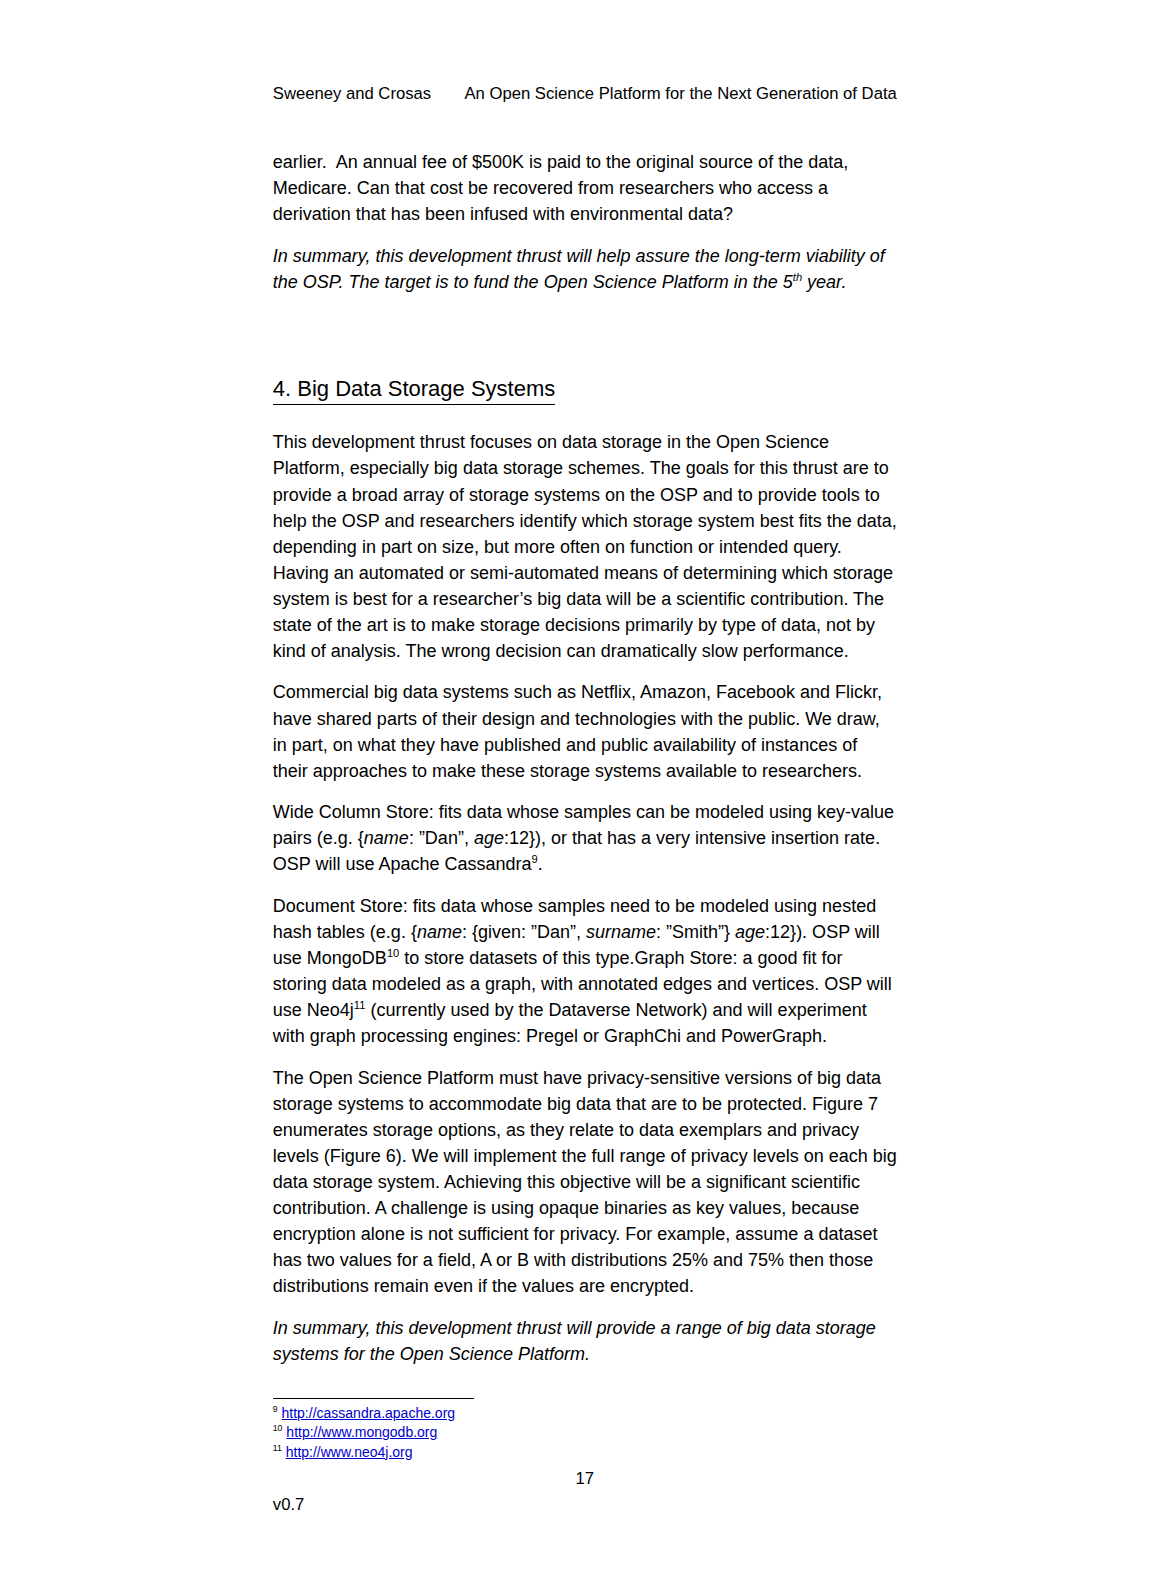Sweeney and Crosas An Open Science Platform for the Next Generation of Data
earlier. An annual fee of $500K is paid to the original source of the data, Medicare. Can that cost be recovered from researchers who access a derivation that has been infused with environmental data?
In summary, this development thrust will help assure the long-term viability of the OSP. The target is to fund the Open Science Platform in the 5th year.
4. Big Data Storage Systems
This development thrust focuses on data storage in the Open Science Platform, especially big data storage schemes. The goals for this thrust are to provide a broad array of storage systems on the OSP and to provide tools to help the OSP and researchers identify which storage system best fits the data, depending in part on size, but more often on function or intended query. Having an automated or semi-automated means of determining which storage system is best for a researcher’s big data will be a scientific contribution. The state of the art is to make storage decisions primarily by type of data, not by kind of analysis. The wrong decision can dramatically slow performance.
Commercial big data systems such as Netflix, Amazon, Facebook and Flickr, have shared parts of their design and technologies with the public. We draw, in part, on what they have published and public availability of instances of their approaches to make these storage systems available to researchers.
Wide Column Store: fits data whose samples can be modeled using key-value pairs (e.g. {name: ”Dan”, age:12}), or that has a very intensive insertion rate. OSP will use Apache Cassandra9.
Document Store: fits data whose samples need to be modeled using nested hash tables (e.g. {name: {given: ”Dan”, surname: ”Smith”} age:12}). OSP will use MongoDB10 to store datasets of this type.Graph Store: a good fit for storing data modeled as a graph, with annotated edges and vertices. OSP will use Neo4j11 (currently used by the Dataverse Network) and will experiment with graph processing engines: Pregel or GraphChi and PowerGraph.
The Open Science Platform must have privacy-sensitive versions of big data storage systems to accommodate big data that are to be protected. Figure 7 enumerates storage options, as they relate to data exemplars and privacy levels (Figure 6). We will implement the full range of privacy levels on each big data storage system. Achieving this objective will be a significant scientific contribution. A challenge is using opaque binaries as key values, because encryption alone is not sufficient for privacy. For example, assume a dataset has two values for a field, A or B with distributions 25% and 75% then those distributions remain even if the values are encrypted.
In summary, this development thrust will provide a range of big data storage systems for the Open Science Platform.
9 http://cassandra.apache.org
10 http://www.mongodb.org
11 http://www.neo4j.org
17
v0.7